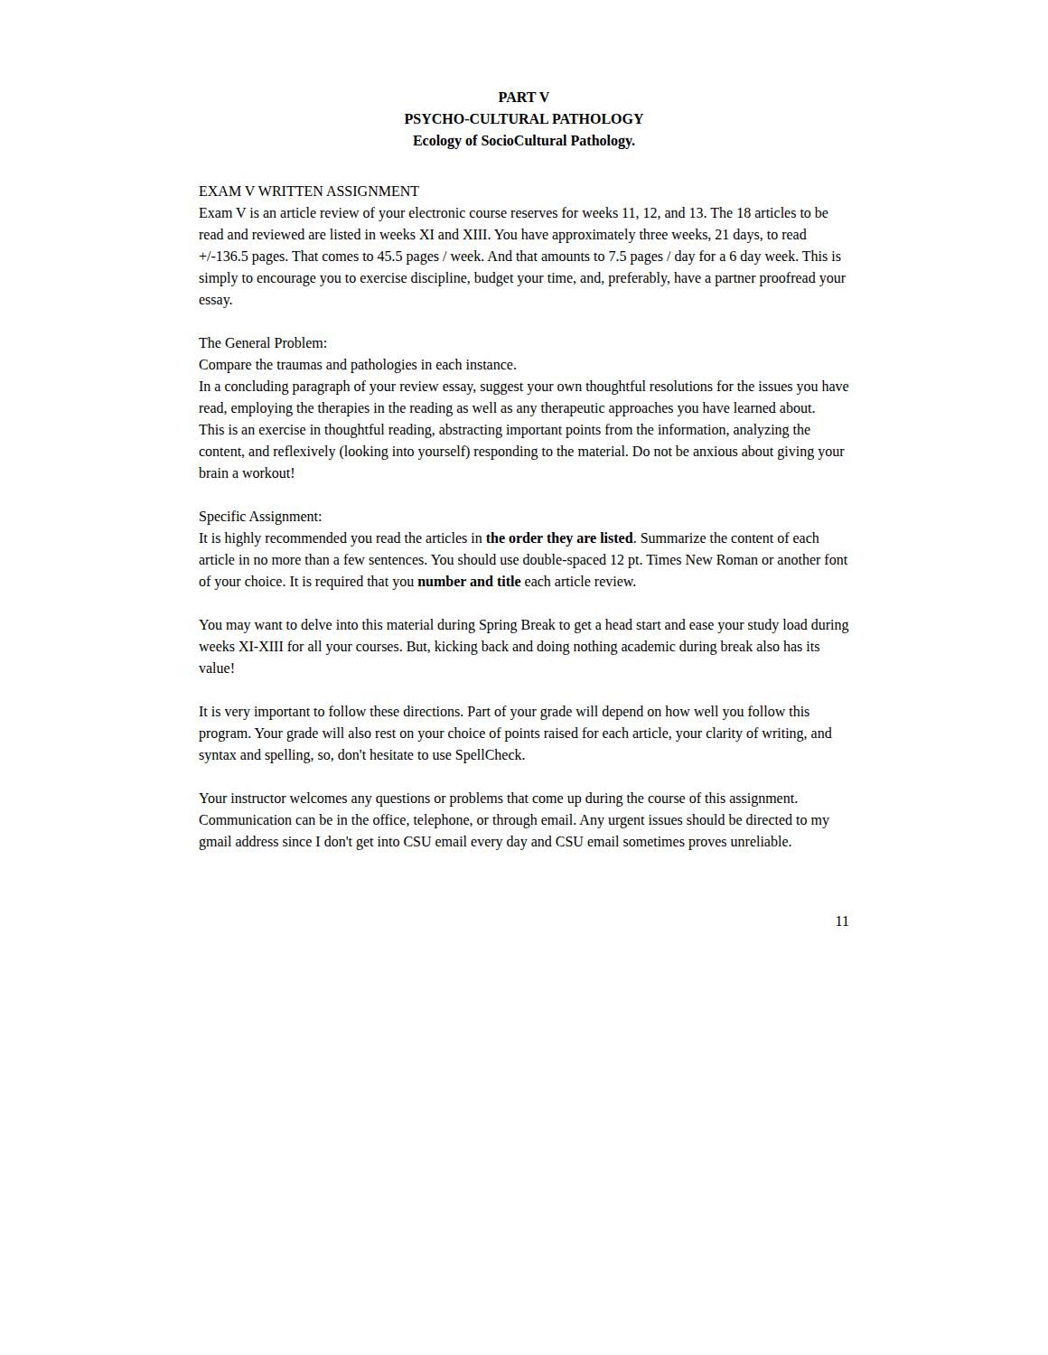PART V
PSYCHO-CULTURAL PATHOLOGY
Ecology of SocioCultural Pathology.
EXAM V WRITTEN ASSIGNMENT
Exam V is an article review of your electronic course reserves for weeks 11, 12, and 13. The 18 articles to be read and reviewed are listed in weeks XI and XIII. You have approximately three weeks, 21 days, to read +/-136.5 pages. That comes to 45.5 pages / week. And that amounts to 7.5 pages / day for a 6 day week. This is simply to encourage you to exercise discipline, budget your time, and, preferably, have a partner proofread your essay.
The General Problem:
Compare the traumas and pathologies in each instance.
In a concluding paragraph of your review essay, suggest your own thoughtful resolutions for the issues you have read, employing the therapies in the reading as well as any therapeutic approaches you have learned about.
This is an exercise in thoughtful reading, abstracting important points from the information, analyzing the content, and reflexively (looking into yourself) responding to the material. Do not be anxious about giving your brain a workout!
Specific Assignment:
It is highly recommended you read the articles in the order they are listed. Summarize the content of each article in no more than a few sentences. You should use double-spaced 12 pt. Times New Roman or another font of your choice. It is required that you number and title each article review.
You may want to delve into this material during Spring Break to get a head start and ease your study load during weeks XI-XIII for all your courses. But, kicking back and doing nothing academic during break also has its value!
It is very important to follow these directions. Part of your grade will depend on how well you follow this program. Your grade will also rest on your choice of points raised for each article, your clarity of writing, and syntax and spelling, so, don't hesitate to use SpellCheck.
Your instructor welcomes any questions or problems that come up during the course of this assignment. Communication can be in the office, telephone, or through email. Any urgent issues should be directed to my gmail address since I don't get into CSU email every day and CSU email sometimes proves unreliable.
11